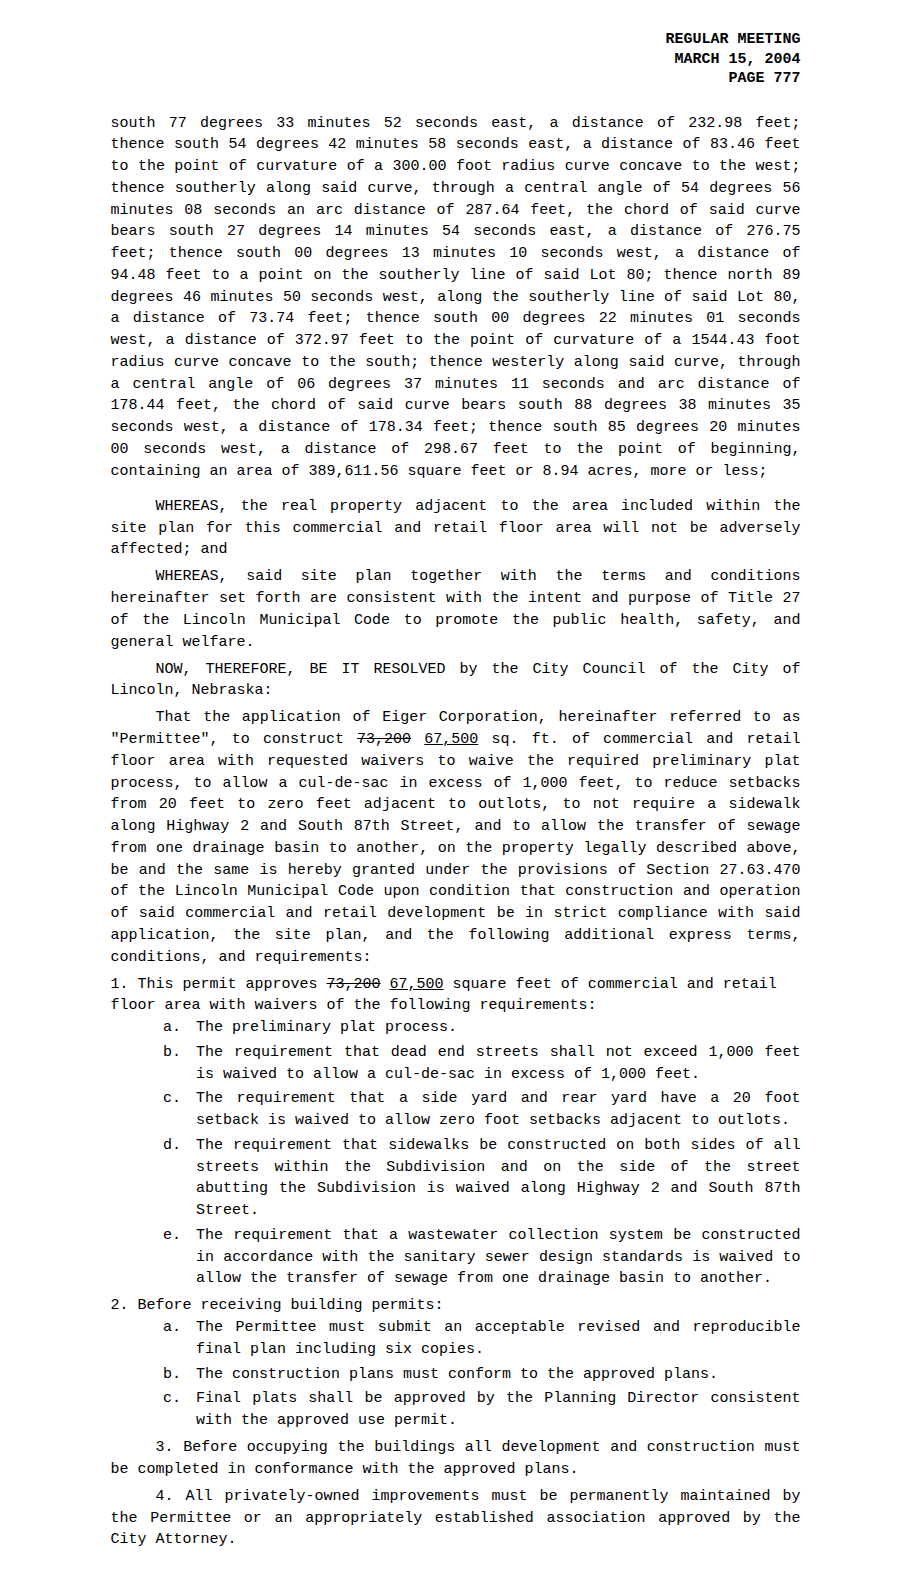REGULAR MEETING
MARCH 15, 2004
PAGE 777
south 77 degrees 33 minutes 52 seconds east, a distance of 232.98 feet; thence south 54 degrees 42 minutes 58 seconds east, a distance of 83.46 feet to the point of curvature of a 300.00 foot radius curve concave to the west; thence southerly along said curve, through a central angle of 54 degrees 56 minutes 08 seconds an arc distance of 287.64 feet, the chord of said curve bears south 27 degrees 14 minutes 54 seconds east, a distance of 276.75 feet; thence south 00 degrees 13 minutes 10 seconds west, a distance of 94.48 feet to a point on the southerly line of said Lot 80; thence north 89 degrees 46 minutes 50 seconds west, along the southerly line of said Lot 80, a distance of 73.74 feet; thence south 00 degrees 22 minutes 01 seconds west, a distance of 372.97 feet to the point of curvature of a 1544.43 foot radius curve concave to the south; thence westerly along said curve, through a central angle of 06 degrees 37 minutes 11 seconds and arc distance of 178.44 feet, the chord of said curve bears south 88 degrees 38 minutes 35 seconds west, a distance of 178.34 feet; thence south 85 degrees 20 minutes 00 seconds west, a distance of 298.67 feet to the point of beginning, containing an area of 389,611.56 square feet or 8.94 acres, more or less;
WHEREAS, the real property adjacent to the area included within the site plan for this commercial and retail floor area will not be adversely affected; and
WHEREAS, said site plan together with the terms and conditions hereinafter set forth are consistent with the intent and purpose of Title 27 of the Lincoln Municipal Code to promote the public health, safety, and general welfare.
NOW, THEREFORE, BE IT RESOLVED by the City Council of the City of Lincoln, Nebraska:
That the application of Eiger Corporation, hereinafter referred to as "Permittee", to construct 73,200 67,500 sq. ft. of commercial and retail floor area with requested waivers to waive the required preliminary plat process, to allow a cul-de-sac in excess of 1,000 feet, to reduce setbacks from 20 feet to zero feet adjacent to outlots, to not require a sidewalk along Highway 2 and South 87th Street, and to allow the transfer of sewage from one drainage basin to another, on the property legally described above, be and the same is hereby granted under the provisions of Section 27.63.470 of the Lincoln Municipal Code upon condition that construction and operation of said commercial and retail development be in strict compliance with said application, the site plan, and the following additional express terms, conditions, and requirements:
1. This permit approves 73,200 67,500 square feet of commercial and retail floor area with waivers of the following requirements:
a. The preliminary plat process.
b. The requirement that dead end streets shall not exceed 1,000 feet is waived to allow a cul-de-sac in excess of 1,000 feet.
c. The requirement that a side yard and rear yard have a 20 foot setback is waived to allow zero foot setbacks adjacent to outlots.
d. The requirement that sidewalks be constructed on both sides of all streets within the Subdivision and on the side of the street abutting the Subdivision is waived along Highway 2 and South 87th Street.
e. The requirement that a wastewater collection system be constructed in accordance with the sanitary sewer design standards is waived to allow the transfer of sewage from one drainage basin to another.
2. Before receiving building permits:
a. The Permittee must submit an acceptable revised and reproducible final plan including six copies.
b. The construction plans must conform to the approved plans.
c. Final plats shall be approved by the Planning Director consistent with the approved use permit.
3. Before occupying the buildings all development and construction must be completed in conformance with the approved plans.
4. All privately-owned improvements must be permanently maintained by the Permittee or an appropriately established association approved by the City Attorney.